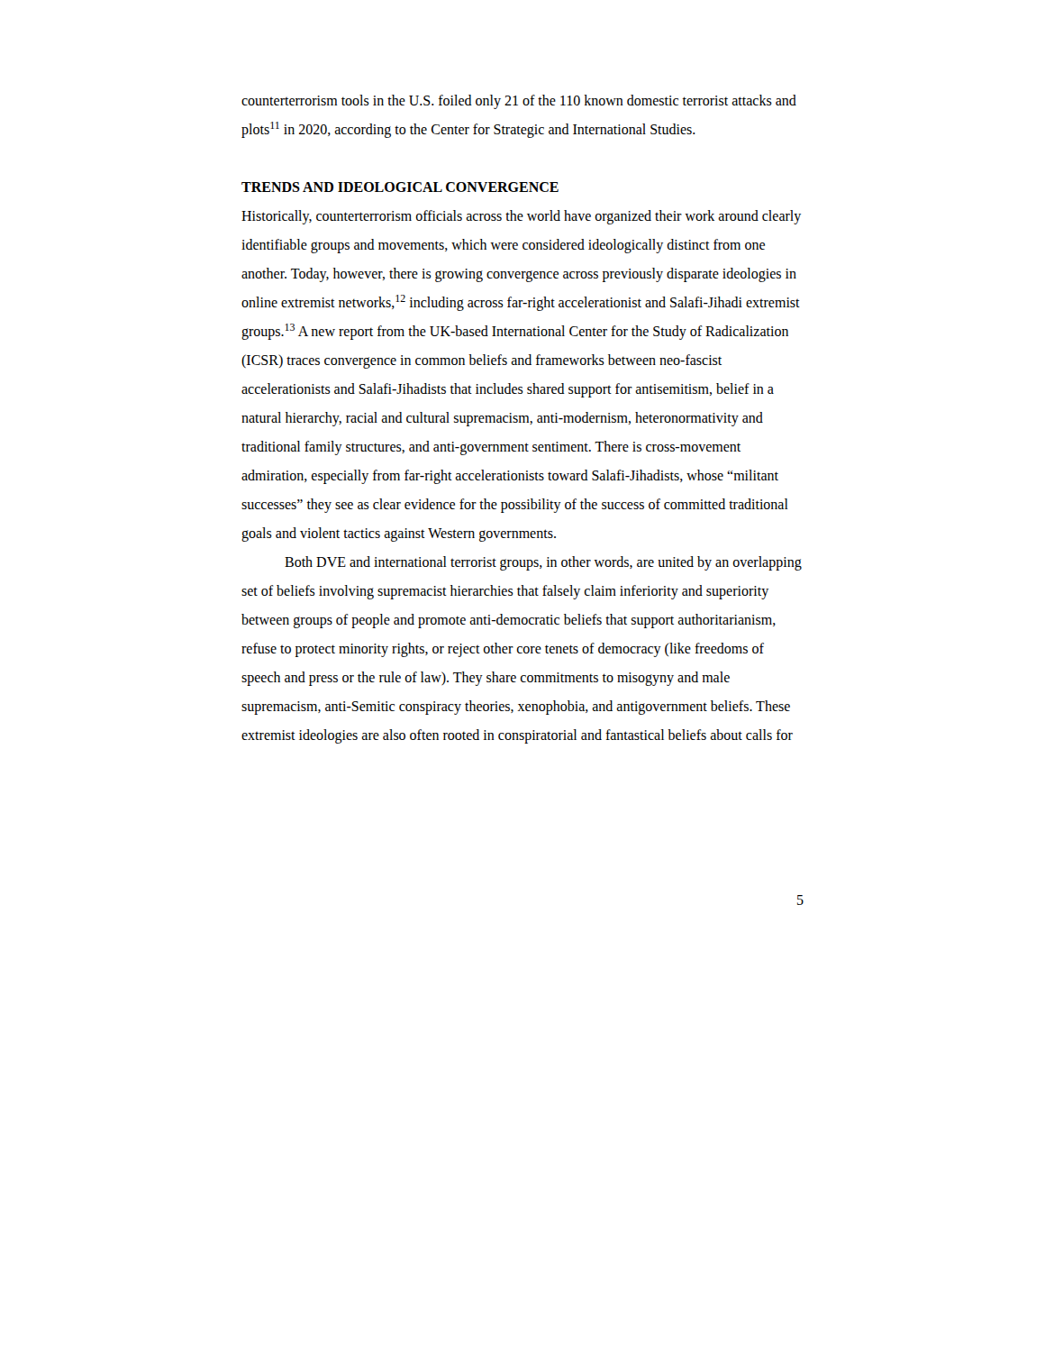counterterrorism tools in the U.S. foiled only 21 of the 110 known domestic terrorist attacks and plots11 in 2020, according to the Center for Strategic and International Studies.
Trends and Ideological Convergence
Historically, counterterrorism officials across the world have organized their work around clearly identifiable groups and movements, which were considered ideologically distinct from one another. Today, however, there is growing convergence across previously disparate ideologies in online extremist networks,12 including across far-right accelerationist and Salafi-Jihadi extremist groups.13 A new report from the UK-based International Center for the Study of Radicalization (ICSR) traces convergence in common beliefs and frameworks between neo-fascist accelerationists and Salafi-Jihadists that includes shared support for antisemitism, belief in a natural hierarchy, racial and cultural supremacism, anti-modernism, heteronormativity and traditional family structures, and anti-government sentiment. There is cross-movement admiration, especially from far-right accelerationists toward Salafi-Jihadists, whose “militant successes” they see as clear evidence for the possibility of the success of committed traditional goals and violent tactics against Western governments.
Both DVE and international terrorist groups, in other words, are united by an overlapping set of beliefs involving supremacist hierarchies that falsely claim inferiority and superiority between groups of people and promote anti-democratic beliefs that support authoritarianism, refuse to protect minority rights, or reject other core tenets of democracy (like freedoms of speech and press or the rule of law). They share commitments to misogyny and male supremacism, anti-Semitic conspiracy theories, xenophobia, and antigovernment beliefs. These extremist ideologies are also often rooted in conspiratorial and fantastical beliefs about calls for
5